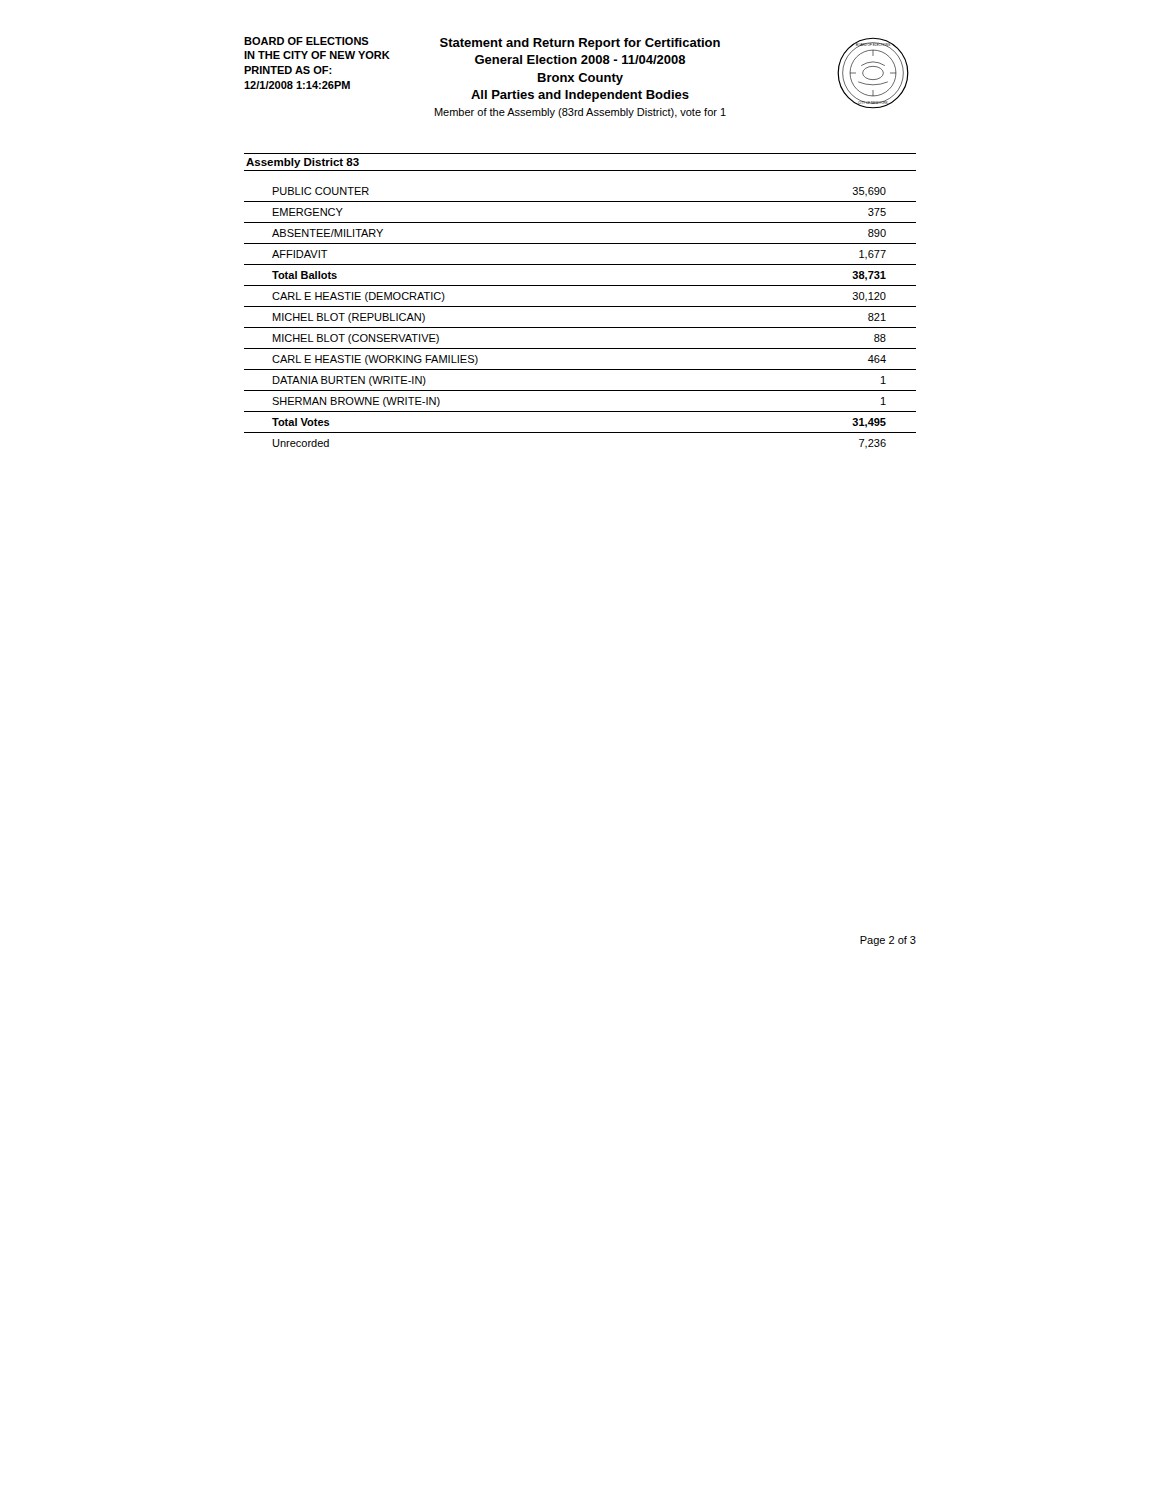BOARD OF ELECTIONS
IN THE CITY OF NEW YORK
PRINTED AS OF:
12/1/2008 1:14:26PM
Statement and Return Report for Certification
General Election 2008 - 11/04/2008
Bronx County
All Parties and Independent Bodies
Member of the Assembly (83rd Assembly District), vote for 1
BOARD OF ELECTIONS CITY OF NEW YORK
Assembly District 83
| PUBLIC COUNTER | 35,690 |
| EMERGENCY | 375 |
| ABSENTEE/MILITARY | 890 |
| AFFIDAVIT | 1,677 |
| Total Ballots | 38,731 |
| CARL E HEASTIE (DEMOCRATIC) | 30,120 |
| MICHEL BLOT (REPUBLICAN) | 821 |
| MICHEL BLOT (CONSERVATIVE) | 88 |
| CARL E HEASTIE (WORKING FAMILIES) | 464 |
| DATANIA BURTEN (WRITE-IN) | 1 |
| SHERMAN BROWNE (WRITE-IN) | 1 |
| Total Votes | 31,495 |
| Unrecorded | 7,236 |
Page 2 of 3